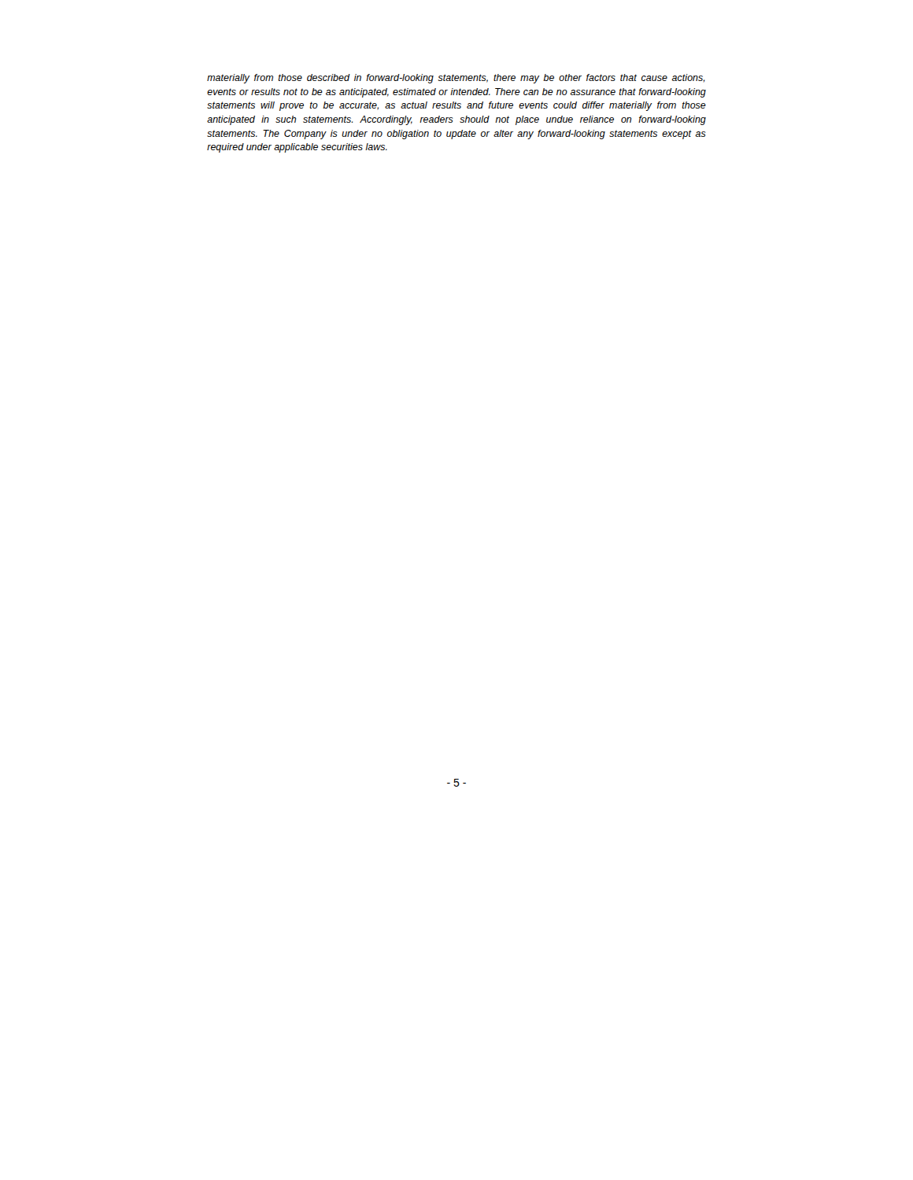materially from those described in forward-looking statements, there may be other factors that cause actions, events or results not to be as anticipated, estimated or intended. There can be no assurance that forward-looking statements will prove to be accurate, as actual results and future events could differ materially from those anticipated in such statements. Accordingly, readers should not place undue reliance on forward-looking statements. The Company is under no obligation to update or alter any forward-looking statements except as required under applicable securities laws.
- 5 -